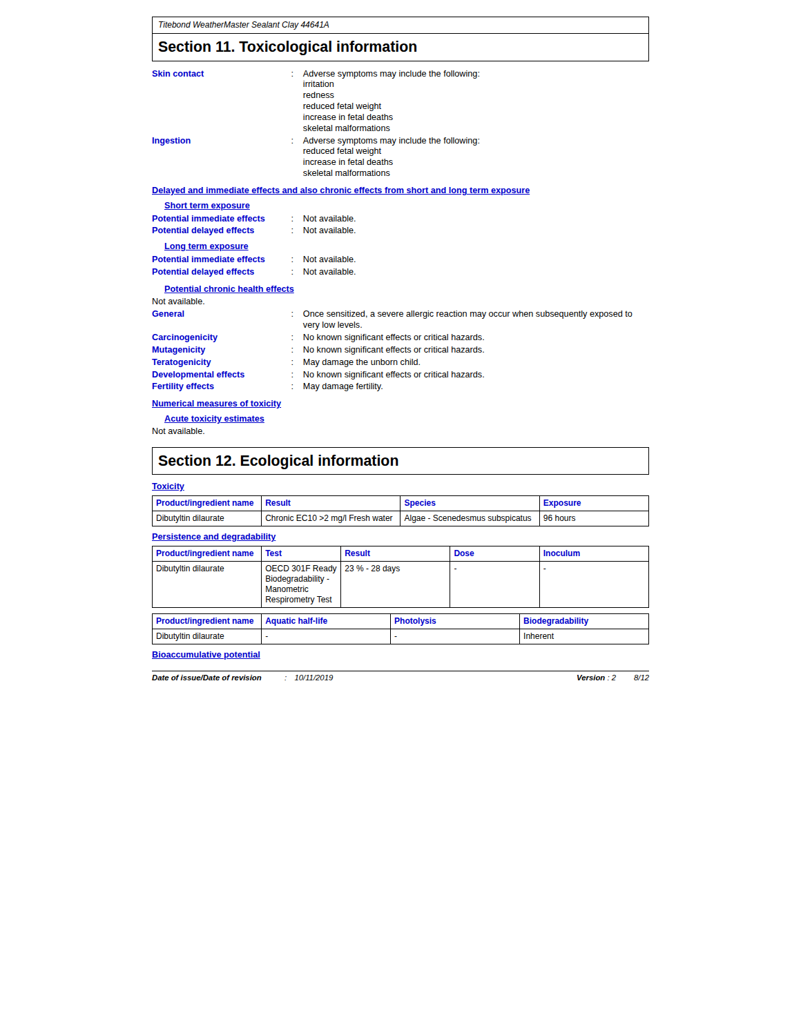Titebond WeatherMaster Sealant Clay 44641A
Section 11. Toxicological information
| Skin contact | : | Adverse symptoms may include the following: irritation redness reduced fetal weight increase in fetal deaths skeletal malformations |
| Ingestion | : | Adverse symptoms may include the following: reduced fetal weight increase in fetal deaths skeletal malformations |
Delayed and immediate effects and also chronic effects from short and long term exposure
Short term exposure
| Potential immediate effects | : | Not available. |
| Potential delayed effects | : | Not available. |
Long term exposure
| Potential immediate effects | : | Not available. |
| Potential delayed effects | : | Not available. |
Potential chronic health effects
Not available.
| General | : | Once sensitized, a severe allergic reaction may occur when subsequently exposed to very low levels. |
| Carcinogenicity | : | No known significant effects or critical hazards. |
| Mutagenicity | : | No known significant effects or critical hazards. |
| Teratogenicity | : | May damage the unborn child. |
| Developmental effects | : | No known significant effects or critical hazards. |
| Fertility effects | : | May damage fertility. |
Numerical measures of toxicity
Acute toxicity estimates
Not available.
Section 12. Ecological information
Toxicity
| Product/ingredient name | Result | Species | Exposure |
| --- | --- | --- | --- |
| Dibutyltin dilaurate | Chronic EC10 >2 mg/l Fresh water | Algae - Scenedesmus subspicatus | 96 hours |
Persistence and degradability
| Product/ingredient name | Test | Result | Dose | Inoculum |
| --- | --- | --- | --- | --- |
| Dibutyltin dilaurate | OECD 301F Ready Biodegradability - Manometric Respirometry Test | 23 % - 28 days | - | - |
| Product/ingredient name | Aquatic half-life | Photolysis | Biodegradability |
| --- | --- | --- | --- |
| Dibutyltin dilaurate | - | - | Inherent |
Bioaccumulative potential
| Date of issue/Date of revision | : | 10/11/2019 | Version : 2 | 8/12 |